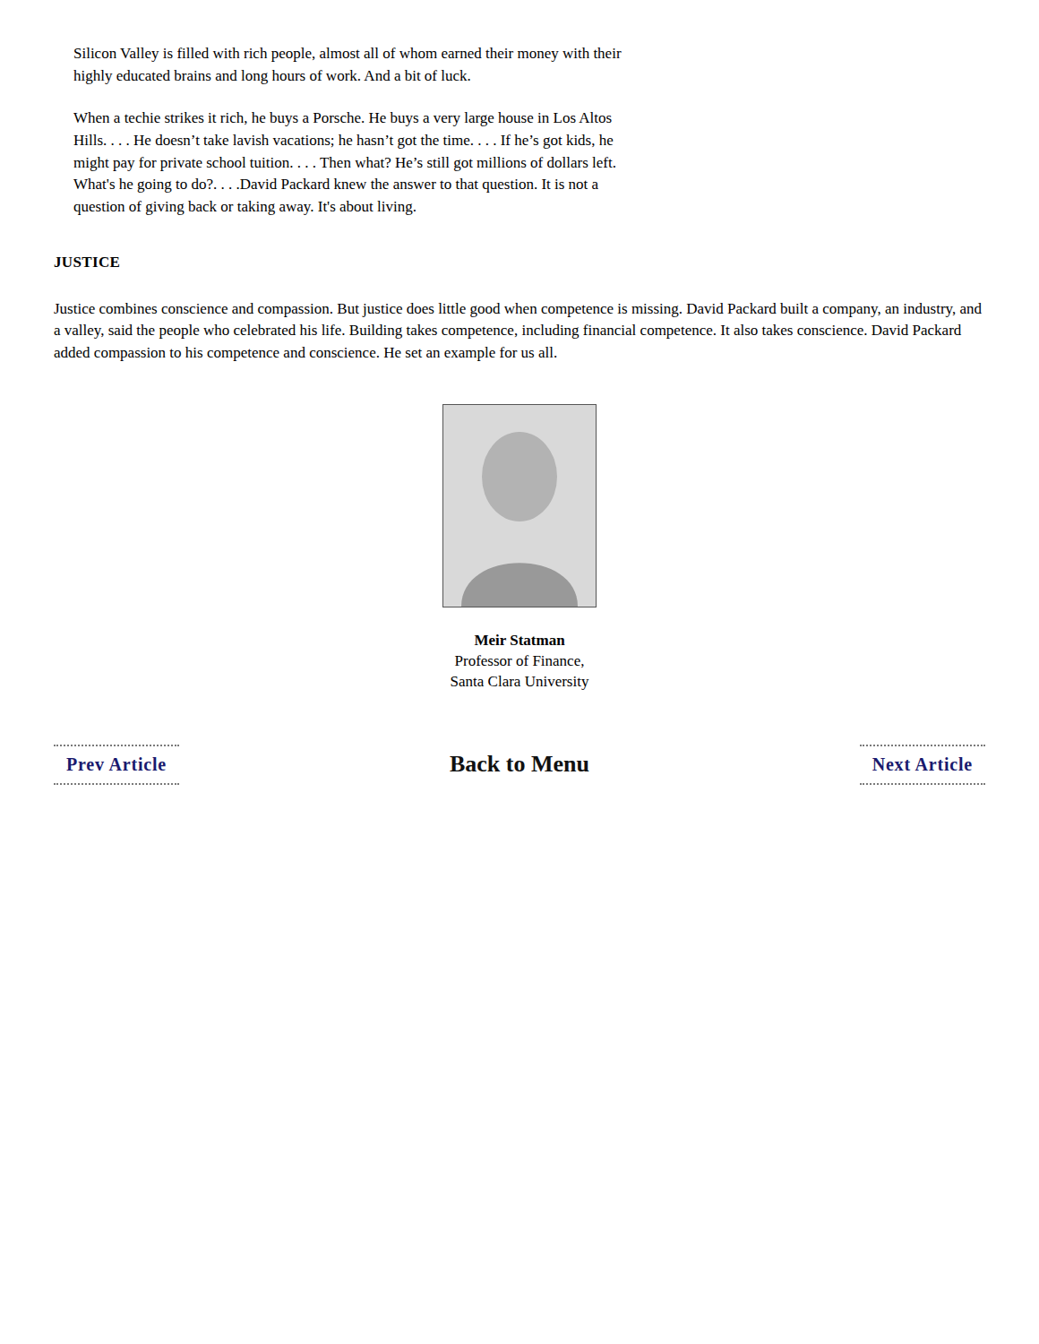Silicon Valley is filled with rich people, almost all of whom earned their money with their highly educated brains and long hours of work. And a bit of luck.
When a techie strikes it rich, he buys a Porsche. He buys a very large house in Los Altos Hills. . . . He doesn’t take lavish vacations; he hasn’t got the time. . . . If he’s got kids, he might pay for private school tuition. . . . Then what? He’s still got millions of dollars left. What's he going to do?. . . .David Packard knew the answer to that question. It is not a question of giving back or taking away. It's about living.
JUSTICE
Justice combines conscience and compassion. But justice does little good when competence is missing. David Packard built a company, an industry, and a valley, said the people who celebrated his life. Building takes competence, including financial competence. It also takes conscience. David Packard added compassion to his competence and conscience. He set an example for us all.
Meir Statman
Professor of Finance,
Santa Clara University
| Prev Article | Back to Menu | Next Article |